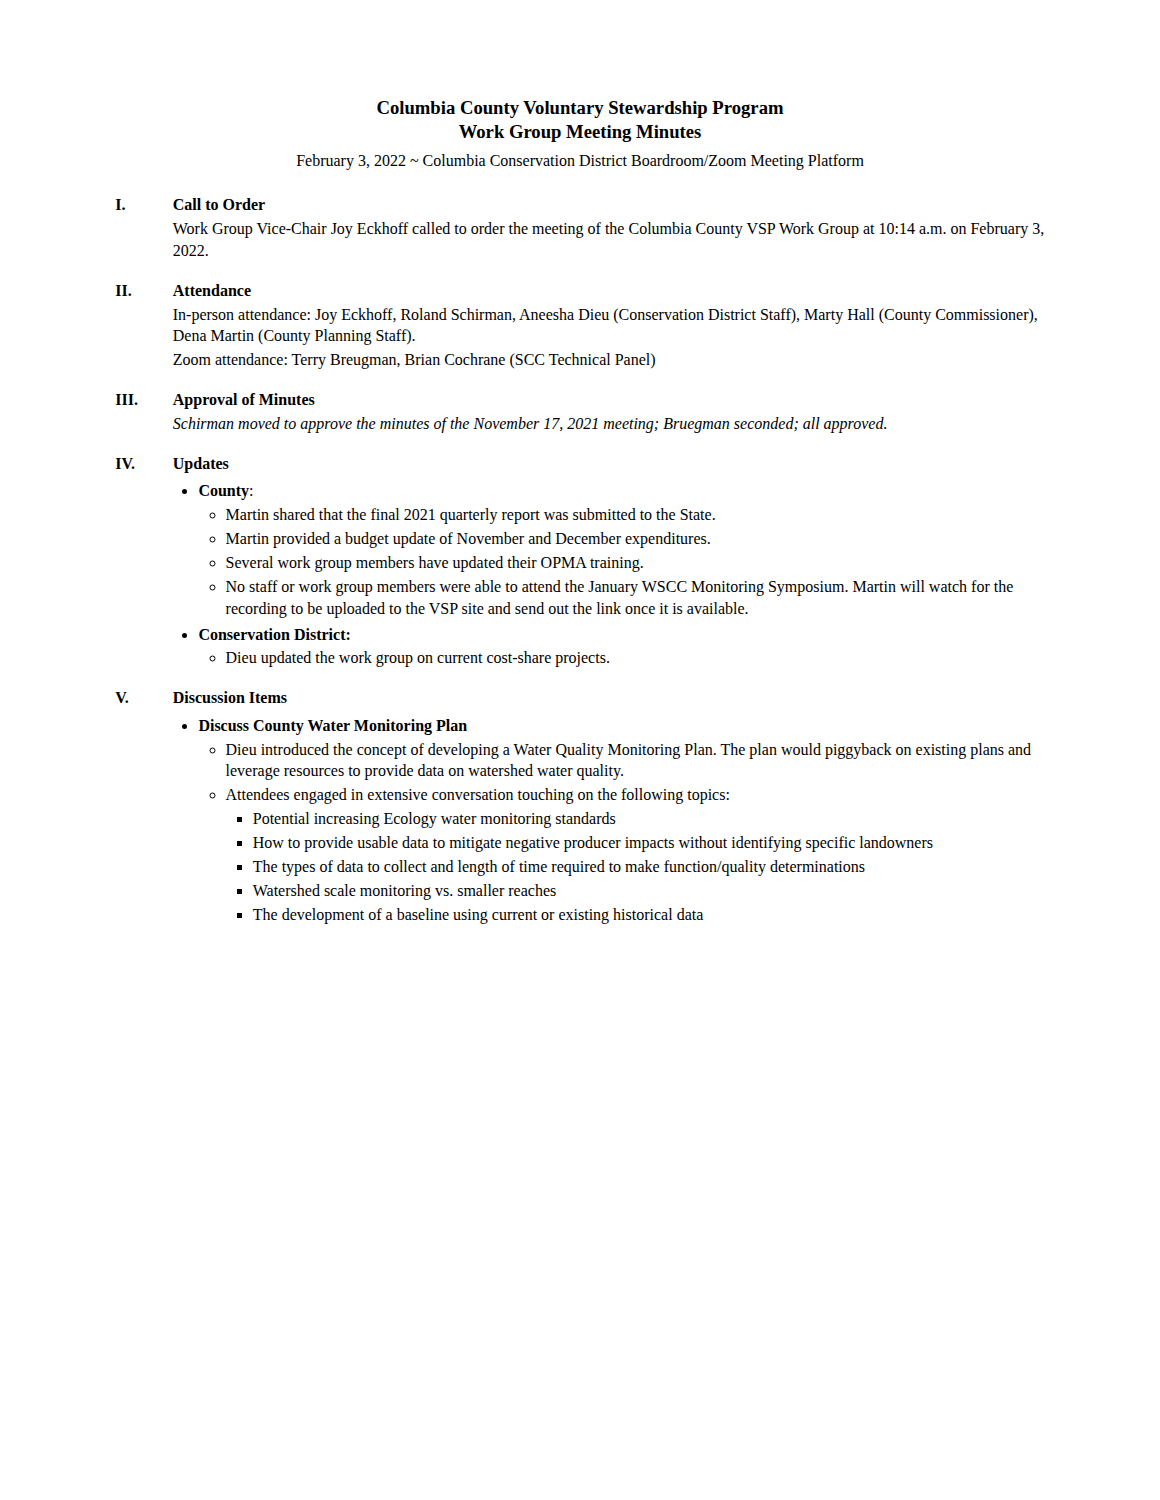Columbia County Voluntary Stewardship Program
Work Group Meeting Minutes
February 3, 2022 ~ Columbia Conservation District Boardroom/Zoom Meeting Platform
Call to Order
Work Group Vice-Chair Joy Eckhoff called to order the meeting of the Columbia County VSP Work Group at 10:14 a.m. on February 3, 2022.
Attendance
In-person attendance: Joy Eckhoff, Roland Schirman, Aneesha Dieu (Conservation District Staff), Marty Hall (County Commissioner), Dena Martin (County Planning Staff).
Zoom attendance: Terry Breugman, Brian Cochrane (SCC Technical Panel)
Approval of Minutes
Schirman moved to approve the minutes of the November 17, 2021 meeting; Bruegman seconded; all approved.
Updates
County:
Martin shared that the final 2021 quarterly report was submitted to the State.
Martin provided a budget update of November and December expenditures.
Several work group members have updated their OPMA training.
No staff or work group members were able to attend the January WSCC Monitoring Symposium. Martin will watch for the recording to be uploaded to the VSP site and send out the link once it is available.
Conservation District:
Dieu updated the work group on current cost-share projects.
Discussion Items
Discuss County Water Monitoring Plan
Dieu introduced the concept of developing a Water Quality Monitoring Plan. The plan would piggyback on existing plans and leverage resources to provide data on watershed water quality.
Attendees engaged in extensive conversation touching on the following topics:
Potential increasing Ecology water monitoring standards
How to provide usable data to mitigate negative producer impacts without identifying specific landowners
The types of data to collect and length of time required to make function/quality determinations
Watershed scale monitoring vs. smaller reaches
The development of a baseline using current or existing historical data